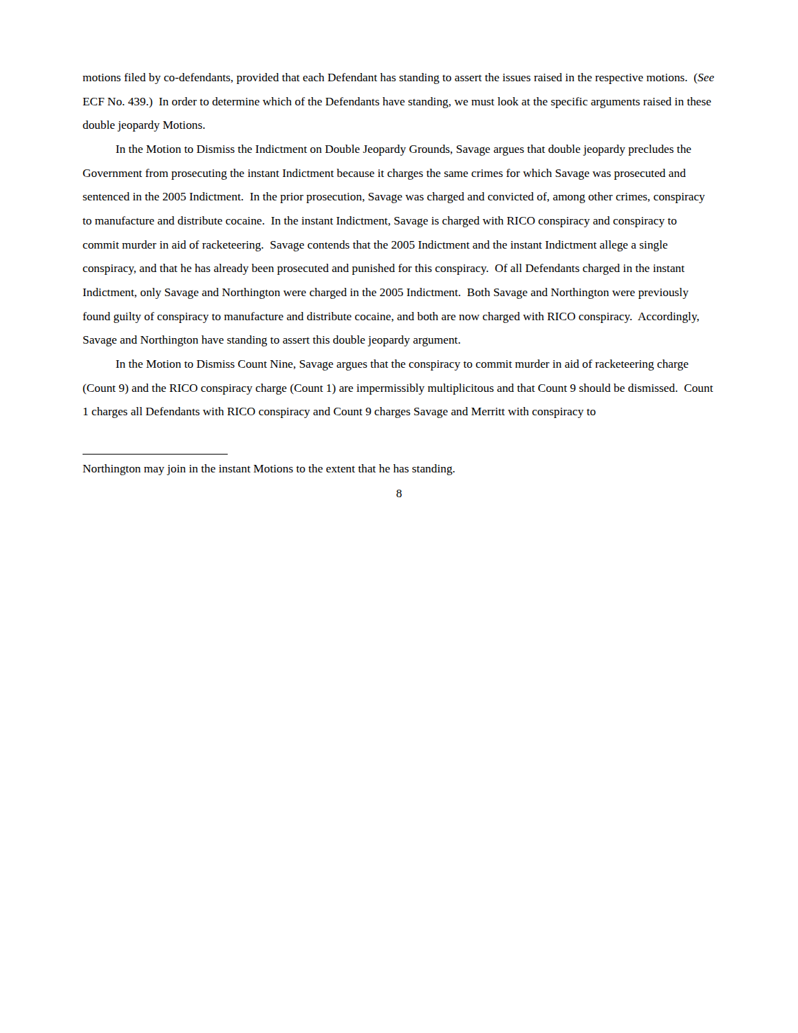motions filed by co-defendants, provided that each Defendant has standing to assert the issues raised in the respective motions. (See ECF No. 439.) In order to determine which of the Defendants have standing, we must look at the specific arguments raised in these double jeopardy Motions.
In the Motion to Dismiss the Indictment on Double Jeopardy Grounds, Savage argues that double jeopardy precludes the Government from prosecuting the instant Indictment because it charges the same crimes for which Savage was prosecuted and sentenced in the 2005 Indictment. In the prior prosecution, Savage was charged and convicted of, among other crimes, conspiracy to manufacture and distribute cocaine. In the instant Indictment, Savage is charged with RICO conspiracy and conspiracy to commit murder in aid of racketeering. Savage contends that the 2005 Indictment and the instant Indictment allege a single conspiracy, and that he has already been prosecuted and punished for this conspiracy. Of all Defendants charged in the instant Indictment, only Savage and Northington were charged in the 2005 Indictment. Both Savage and Northington were previously found guilty of conspiracy to manufacture and distribute cocaine, and both are now charged with RICO conspiracy. Accordingly, Savage and Northington have standing to assert this double jeopardy argument.
In the Motion to Dismiss Count Nine, Savage argues that the conspiracy to commit murder in aid of racketeering charge (Count 9) and the RICO conspiracy charge (Count 1) are impermissibly multiplicitous and that Count 9 should be dismissed. Count 1 charges all Defendants with RICO conspiracy and Count 9 charges Savage and Merritt with conspiracy to
Northington may join in the instant Motions to the extent that he has standing.
8